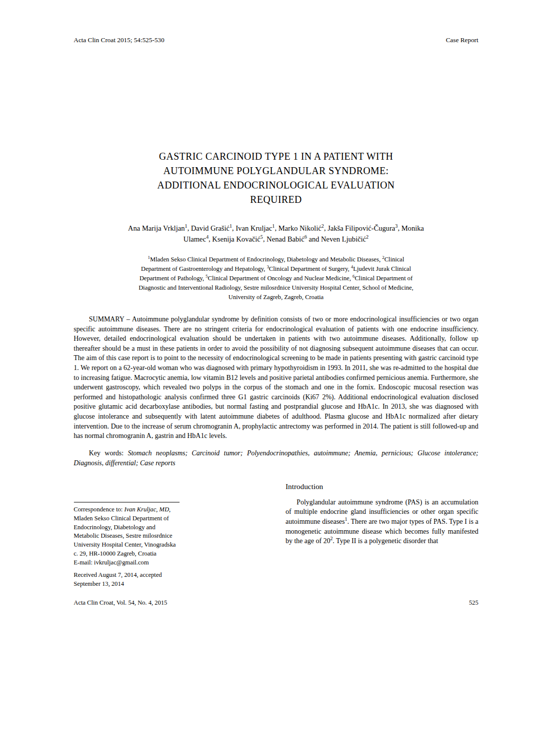Acta Clin Croat 2015; 54:525-530 Case Report
Gastric Carcinoid Type 1 in a Patient with
Autoimmune Polyglandular Syndrome:
Additional Endocrinological Evaluation
Required
Ana Marija Vrkljan1, David Grašić1, Ivan Kruljac1, Marko Nikolić2, Jakša Filipović-Čugura3, Monika
Ulamec4, Ksenija Kovačić5, Nenad Babić6 and Neven Ljubičić2
1Mladen Sekso Clinical Department of Endocrinology, Diabetology and Metabolic Diseases, 2Clinical
Department of Gastroenterology and Hepatology, 3Clinical Department of Surgery, 4Ljudevit Jurak Clinical
Department of Pathology, 5Clinical Department of Oncology and Nuclear Medicine, 6Clinical Department of
Diagnostic and Interventional Radiology, Sestre milosrdnice University Hospital Center, School of Medicine,
University of Zagreb, Zagreb, Croatia
SUMMARY – Autoimmune polyglandular syndrome by definition consists of two or more endocrinological insufficiencies or two organ specific autoimmune diseases. There are no stringent criteria for endocrinological evaluation of patients with one endocrine insufficiency. However, detailed endocrinological evaluation should be undertaken in patients with two autoimmune diseases. Additionally, follow up thereafter should be a must in these patients in order to avoid the possibility of not diagnosing subsequent autoimmune diseases that can occur. The aim of this case report is to point to the necessity of endocrinological screening to be made in patients presenting with gastric carcinoid type 1. We report on a 62-year-old woman who was diagnosed with primary hypothyroidism in 1993. In 2011, she was re-admitted to the hospital due to increasing fatigue. Macrocytic anemia, low vitamin B12 levels and positive parietal antibodies confirmed pernicious anemia. Furthermore, she underwent gastroscopy, which revealed two polyps in the corpus of the stomach and one in the fornix. Endoscopic mucosal resection was performed and histopathologic analysis confirmed three G1 gastric carcinoids (Ki67 2%). Additional endocrinological evaluation disclosed positive glutamic acid decarboxylase antibodies, but normal fasting and postprandial glucose and HbA1c. In 2013, she was diagnosed with glucose intolerance and subsequently with latent autoimmune diabetes of adulthood. Plasma glucose and HbA1c normalized after dietary intervention. Due to the increase of serum chromogranin A, prophylactic antrectomy was performed in 2014. The patient is still followed-up and has normal chromogranin A, gastrin and HbA1c levels.
Key words: Stomach neoplasms; Carcinoid tumor; Polyendocrinopathies, autoimmune; Anemia, pernicious; Glucose intolerance; Diagnosis, differential; Case reports
Correspondence to: Ivan Kruljac, MD, Mladen Sekso Clinical Department of Endocrinology, Diabetology and Metabolic Diseases, Sestre milosrdnice University Hospital Center, Vinogradska c. 29, HR-10000 Zagreb, Croatia
E-mail: ivkruljac@gmail.com
Received August 7, 2014, accepted September 13, 2014
Introduction
Polyglandular autoimmune syndrome (PAS) is an accumulation of multiple endocrine gland insufficiencies or other organ specific autoimmune diseases1. There are two major types of PAS. Type I is a monogenetic autoimmune disease which becomes fully manifested by the age of 202. Type II is a polygenetic disorder that
Acta Clin Croat, Vol. 54, No. 4, 2015 525